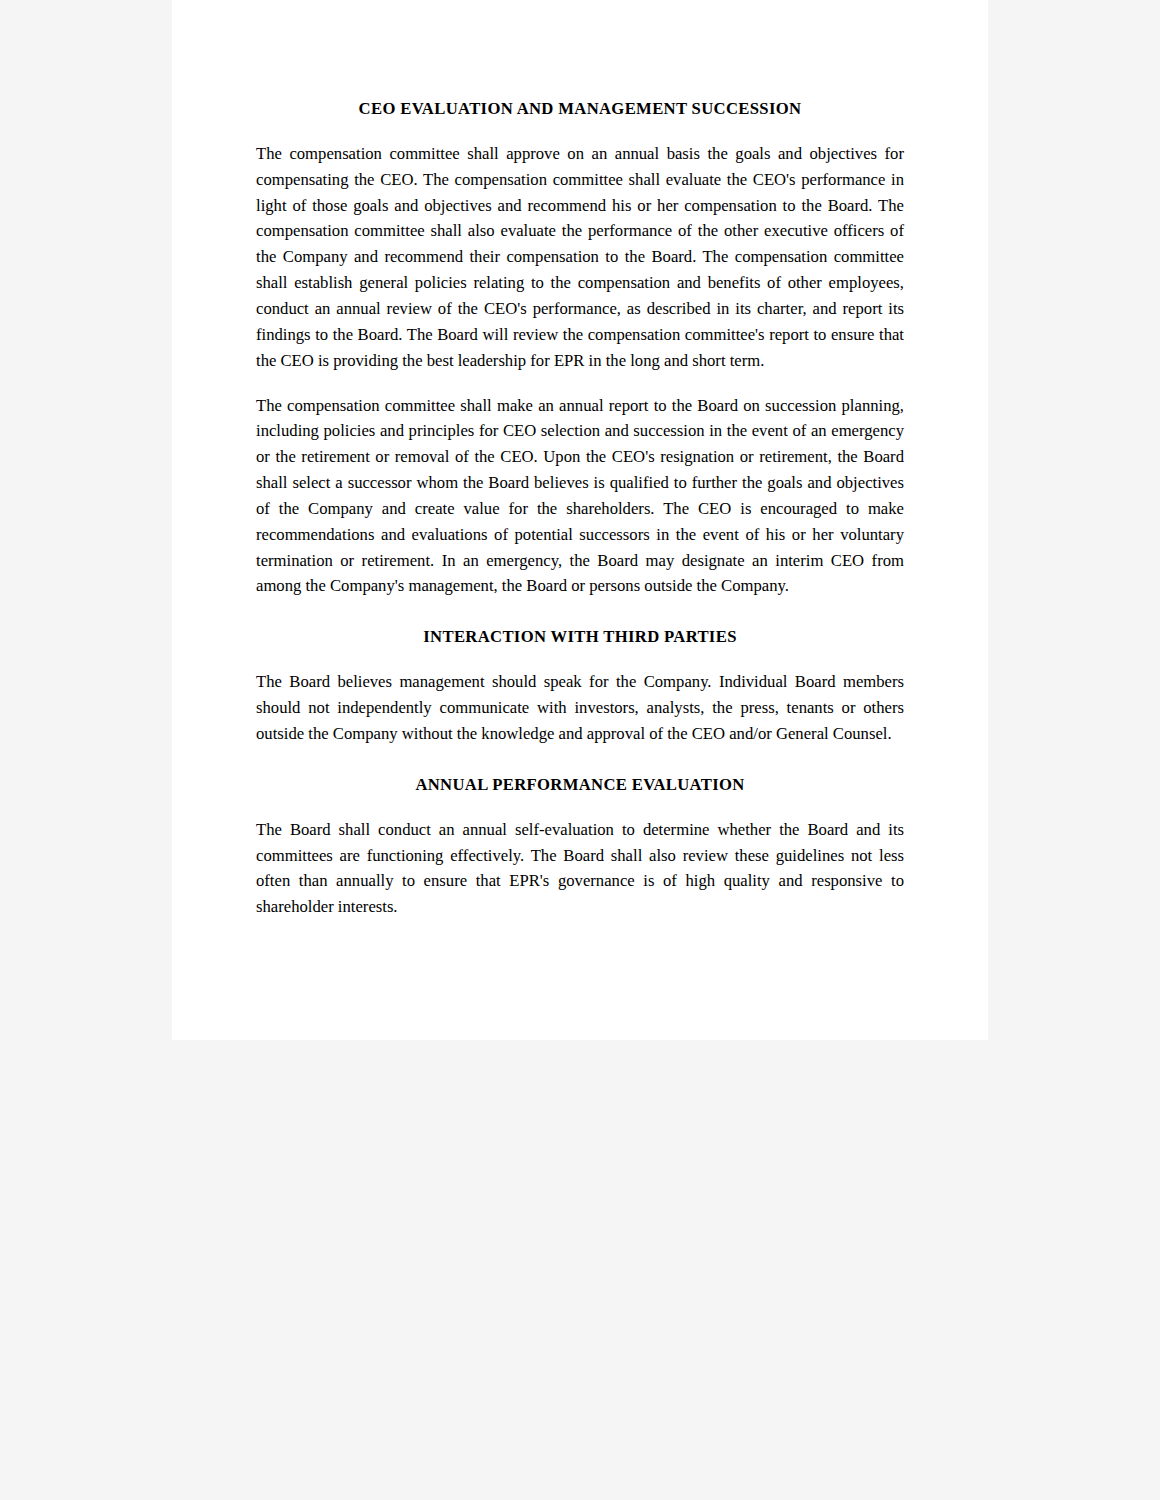CEO Evaluation and Management Succession
The compensation committee shall approve on an annual basis the goals and objectives for compensating the CEO. The compensation committee shall evaluate the CEO's performance in light of those goals and objectives and recommend his or her compensation to the Board. The compensation committee shall also evaluate the performance of the other executive officers of the Company and recommend their compensation to the Board. The compensation committee shall establish general policies relating to the compensation and benefits of other employees, conduct an annual review of the CEO's performance, as described in its charter, and report its findings to the Board. The Board will review the compensation committee's report to ensure that the CEO is providing the best leadership for EPR in the long and short term.
The compensation committee shall make an annual report to the Board on succession planning, including policies and principles for CEO selection and succession in the event of an emergency or the retirement or removal of the CEO. Upon the CEO's resignation or retirement, the Board shall select a successor whom the Board believes is qualified to further the goals and objectives of the Company and create value for the shareholders. The CEO is encouraged to make recommendations and evaluations of potential successors in the event of his or her voluntary termination or retirement. In an emergency, the Board may designate an interim CEO from among the Company's management, the Board or persons outside the Company.
Interaction with Third Parties
The Board believes management should speak for the Company. Individual Board members should not independently communicate with investors, analysts, the press, tenants or others outside the Company without the knowledge and approval of the CEO and/or General Counsel.
Annual Performance Evaluation
The Board shall conduct an annual self-evaluation to determine whether the Board and its committees are functioning effectively. The Board shall also review these guidelines not less often than annually to ensure that EPR's governance is of high quality and responsive to shareholder interests.